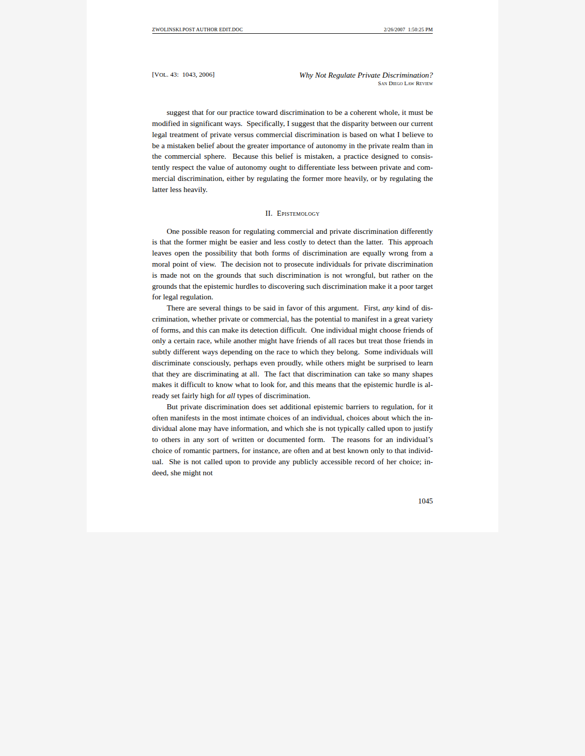Zwolinski.post author edit.doc 2/26/2007 1:50:25 PM
[VOL. 43: 1043, 2006]
Why Not Regulate Private Discrimination?
San Diego Law Review
suggest that for our practice toward discrimination to be a coherent whole, it must be modified in significant ways. Specifically, I suggest that the disparity between our current legal treatment of private versus commercial discrimination is based on what I believe to be a mistaken belief about the greater importance of autonomy in the private realm than in the commercial sphere. Because this belief is mistaken, a practice designed to consistently respect the value of autonomy ought to differentiate less between private and commercial discrimination, either by regulating the former more heavily, or by regulating the latter less heavily.
II. Epistemology
One possible reason for regulating commercial and private discrimination differently is that the former might be easier and less costly to detect than the latter. This approach leaves open the possibility that both forms of discrimination are equally wrong from a moral point of view. The decision not to prosecute individuals for private discrimination is made not on the grounds that such discrimination is not wrongful, but rather on the grounds that the epistemic hurdles to discovering such discrimination make it a poor target for legal regulation.
There are several things to be said in favor of this argument. First, any kind of discrimination, whether private or commercial, has the potential to manifest in a great variety of forms, and this can make its detection difficult. One individual might choose friends of only a certain race, while another might have friends of all races but treat those friends in subtly different ways depending on the race to which they belong. Some individuals will discriminate consciously, perhaps even proudly, while others might be surprised to learn that they are discriminating at all. The fact that discrimination can take so many shapes makes it difficult to know what to look for, and this means that the epistemic hurdle is already set fairly high for all types of discrimination.
But private discrimination does set additional epistemic barriers to regulation, for it often manifests in the most intimate choices of an individual, choices about which the individual alone may have information, and which she is not typically called upon to justify to others in any sort of written or documented form. The reasons for an individual’s choice of romantic partners, for instance, are often and at best known only to that individual. She is not called upon to provide any publicly accessible record of her choice; indeed, she might not
1045